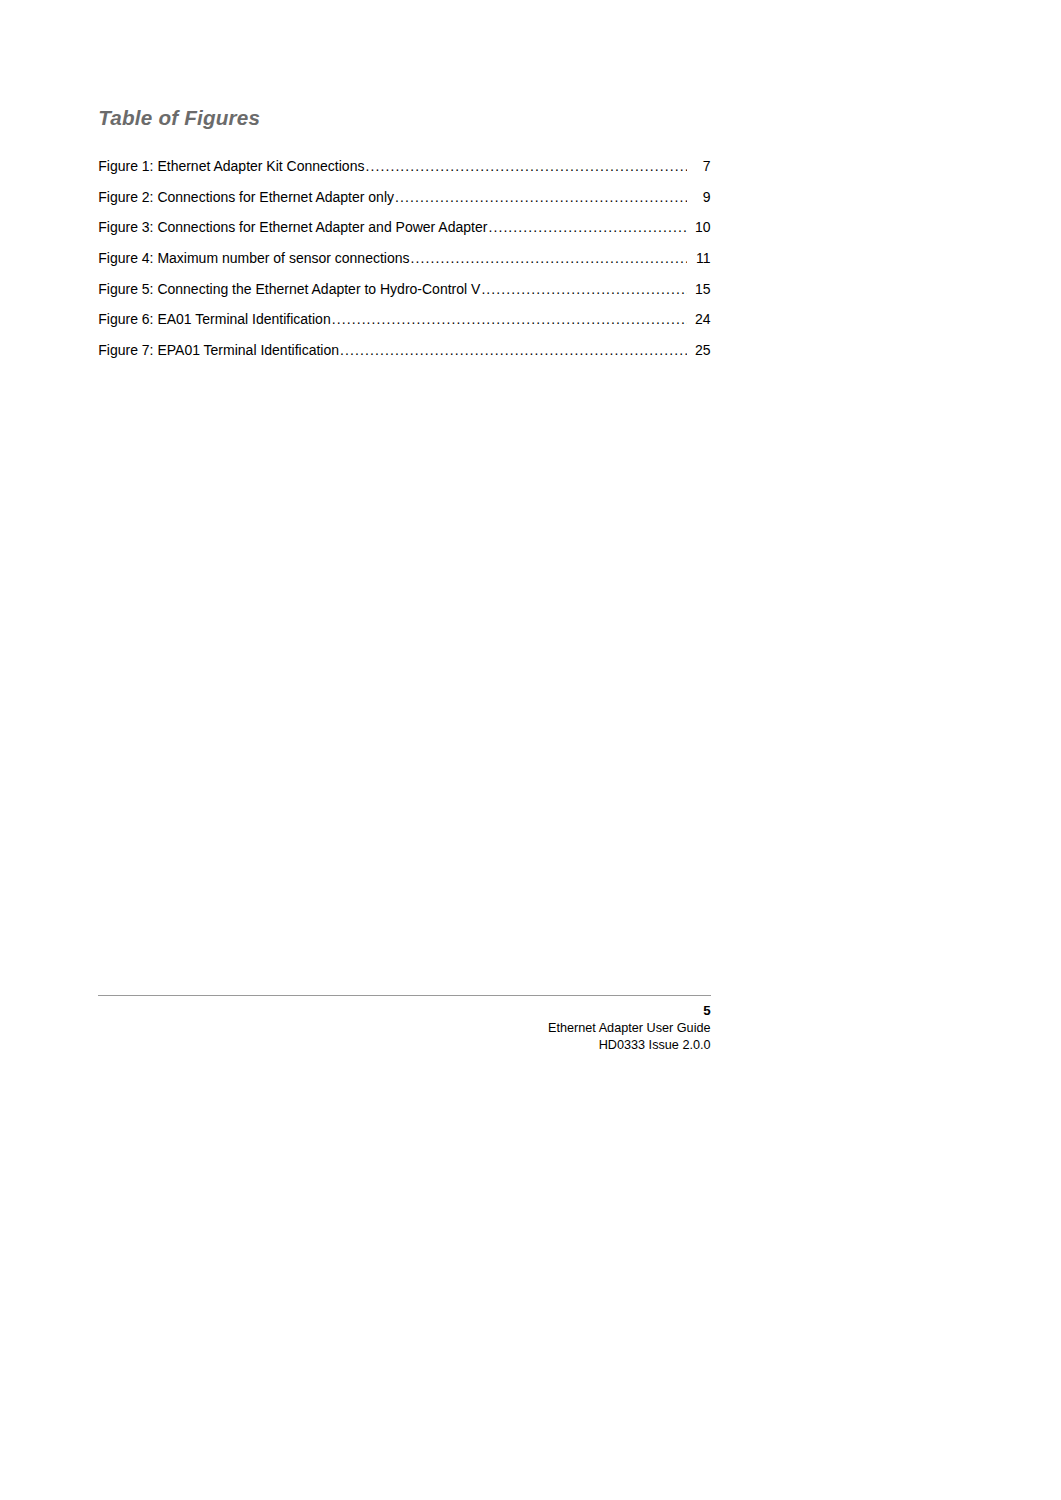Table of Figures
Figure 1: Ethernet Adapter Kit Connections .......................................................................................... 7
Figure 2: Connections for Ethernet Adapter only .................................................................................. 9
Figure 3: Connections for Ethernet Adapter and Power Adapter .......................................................... 10
Figure 4: Maximum number of sensor connections ............................................................................. 11
Figure 5: Connecting the Ethernet Adapter to Hydro-Control V ............................................................ 15
Figure 6: EA01 Terminal Identification ..................................................................................................... 24
Figure 7: EPA01 Terminal Identification .................................................................................................. 25
5
Ethernet Adapter User Guide
HD0333 Issue 2.0.0